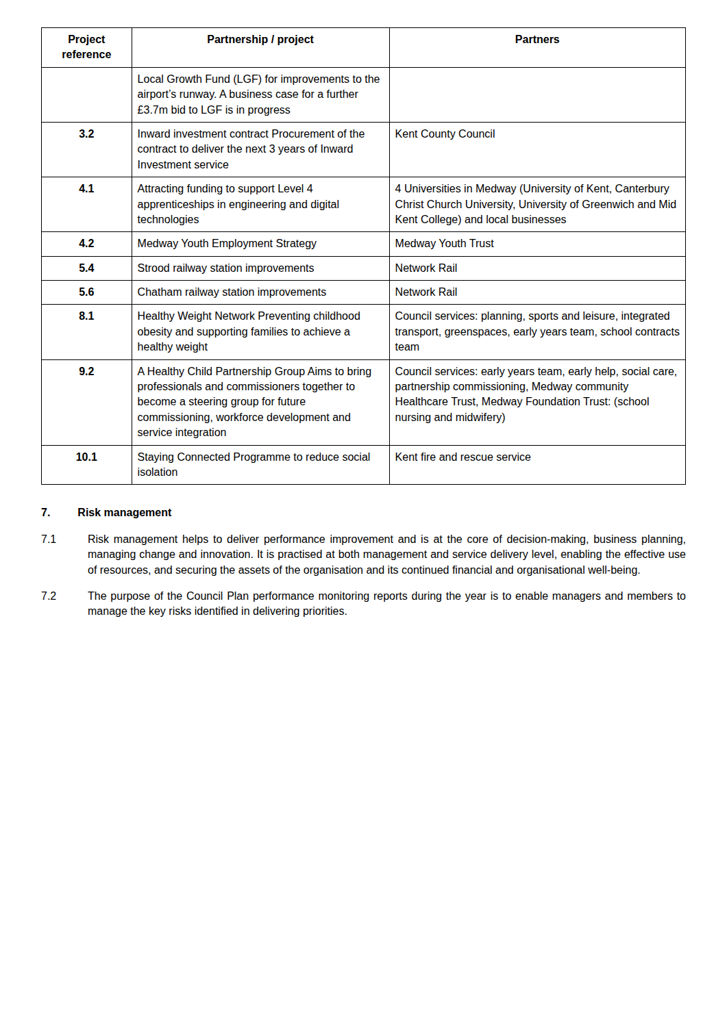| Project reference | Partnership / project | Partners |
| --- | --- | --- |
| | Local Growth Fund (LGF) for improvements to the airport’s runway. A business case for a further £3.7m bid to LGF is in progress | |
| 3.2 | Inward investment contract Procurement of the contract to deliver the next 3 years of Inward Investment service | Kent County Council |
| 4.1 | Attracting funding to support Level 4 apprenticeships in engineering and digital technologies | 4 Universities in Medway (University of Kent, Canterbury Christ Church University, University of Greenwich and Mid Kent College) and local businesses |
| 4.2 | Medway Youth Employment Strategy | Medway Youth Trust |
| 5.4 | Strood railway station improvements | Network Rail |
| 5.6 | Chatham railway station improvements | Network Rail |
| 8.1 | Healthy Weight Network Preventing childhood obesity and supporting families to achieve a healthy weight | Council services: planning, sports and leisure, integrated transport, greenspaces, early years team, school contracts team |
| 9.2 | A Healthy Child Partnership Group Aims to bring professionals and commissioners together to become a steering group for future commissioning, workforce development and service integration | Council services: early years team, early help, social care, partnership commissioning, Medway community Healthcare Trust, Medway Foundation Trust: (school nursing and midwifery) |
| 10.1 | Staying Connected Programme to reduce social isolation | Kent fire and rescue service |
7. Risk management
7.1 Risk management helps to deliver performance improvement and is at the core of decision-making, business planning, managing change and innovation. It is practised at both management and service delivery level, enabling the effective use of resources, and securing the assets of the organisation and its continued financial and organisational well-being.
7.2 The purpose of the Council Plan performance monitoring reports during the year is to enable managers and members to manage the key risks identified in delivering priorities.